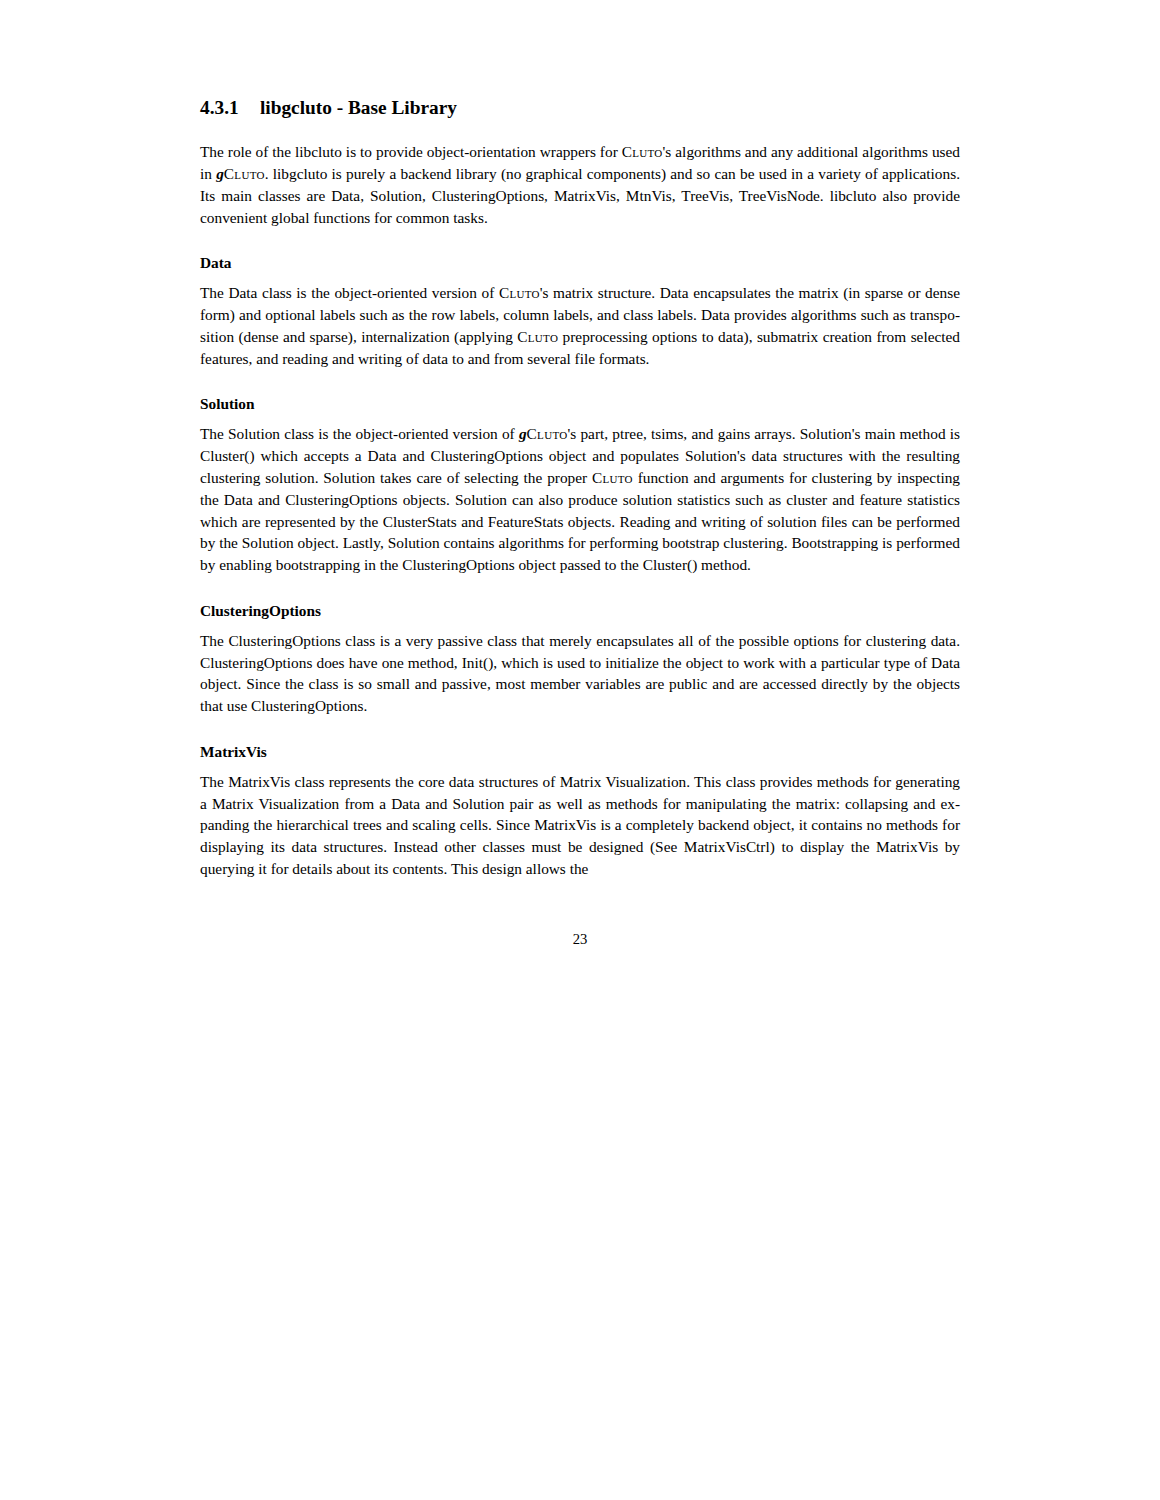4.3.1libgcluto - Base Library
The role of the libcluto is to provide object-orientation wrappers for Cluto's algorithms and any additional algorithms used in gCluto. libgcluto is purely a backend library (no graphical components) and so can be used in a variety of applications. Its main classes are Data, Solution, ClusteringOptions, MatrixVis, MtnVis, TreeVis, TreeVisNode. libcluto also provide convenient global functions for common tasks.
Data
The Data class is the object-oriented version of Cluto's matrix structure. Data encapsulates the matrix (in sparse or dense form) and optional labels such as the row labels, column labels, and class labels. Data provides algorithms such as transposition (dense and sparse), internalization (applying Cluto preprocessing options to data), submatrix creation from selected features, and reading and writing of data to and from several file formats.
Solution
The Solution class is the object-oriented version of gCluto's part, ptree, tsims, and gains arrays. Solution's main method is Cluster() which accepts a Data and ClusteringOptions object and populates Solution's data structures with the resulting clustering solution. Solution takes care of selecting the proper Cluto function and arguments for clustering by inspecting the Data and ClusteringOptions objects. Solution can also produce solution statistics such as cluster and feature statistics which are represented by the ClusterStats and FeatureStats objects. Reading and writing of solution files can be performed by the Solution object. Lastly, Solution contains algorithms for performing bootstrap clustering. Bootstrapping is performed by enabling bootstrapping in the ClusteringOptions object passed to the Cluster() method.
ClusteringOptions
The ClusteringOptions class is a very passive class that merely encapsulates all of the possible options for clustering data. ClusteringOptions does have one method, Init(), which is used to initialize the object to work with a particular type of Data object. Since the class is so small and passive, most member variables are public and are accessed directly by the objects that use ClusteringOptions.
MatrixVis
The MatrixVis class represents the core data structures of Matrix Visualization. This class provides methods for generating a Matrix Visualization from a Data and Solution pair as well as methods for manipulating the matrix: collapsing and expanding the hierarchical trees and scaling cells. Since MatrixVis is a completely backend object, it contains no methods for displaying its data structures. Instead other classes must be designed (See MatrixVisCtrl) to display the MatrixVis by querying it for details about its contents. This design allows the
23